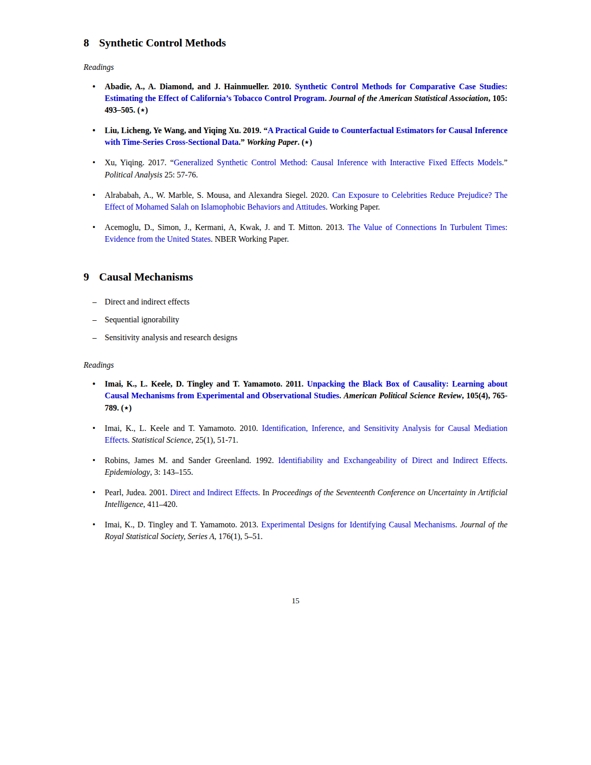8 Synthetic Control Methods
Readings
Abadie, A., A. Diamond, and J. Hainmueller. 2010. Synthetic Control Methods for Comparative Case Studies: Estimating the Effect of California’s Tobacco Control Program. Journal of the American Statistical Association, 105: 493–505. (⋆)
Liu, Licheng, Ye Wang, and Yiqing Xu. 2019. “A Practical Guide to Counterfactual Estimators for Causal Inference with Time-Series Cross-Sectional Data.” Working Paper. (⋆)
Xu, Yiqing. 2017. “Generalized Synthetic Control Method: Causal Inference with Interactive Fixed Effects Models.” Political Analysis 25: 57-76.
Alrababah, A., W. Marble, S. Mousa, and Alexandra Siegel. 2020. Can Exposure to Celebrities Reduce Prejudice? The Effect of Mohamed Salah on Islamophobic Behaviors and Attitudes. Working Paper.
Acemoglu, D., Simon, J., Kermani, A, Kwak, J. and T. Mitton. 2013. The Value of Connections In Turbulent Times: Evidence from the United States. NBER Working Paper.
9 Causal Mechanisms
Direct and indirect effects
Sequential ignorability
Sensitivity analysis and research designs
Readings
Imai, K., L. Keele, D. Tingley and T. Yamamoto. 2011. Unpacking the Black Box of Causality: Learning about Causal Mechanisms from Experimental and Observational Studies. American Political Science Review, 105(4), 765-789. (⋆)
Imai, K., L. Keele and T. Yamamoto. 2010. Identification, Inference, and Sensitivity Analysis for Causal Mediation Effects. Statistical Science, 25(1), 51-71.
Robins, James M. and Sander Greenland. 1992. Identifiability and Exchangeability of Direct and Indirect Effects. Epidemiology, 3: 143–155.
Pearl, Judea. 2001. Direct and Indirect Effects. In Proceedings of the Seventeenth Conference on Uncertainty in Artificial Intelligence, 411–420.
Imai, K., D. Tingley and T. Yamamoto. 2013. Experimental Designs for Identifying Causal Mechanisms. Journal of the Royal Statistical Society, Series A, 176(1), 5–51.
15